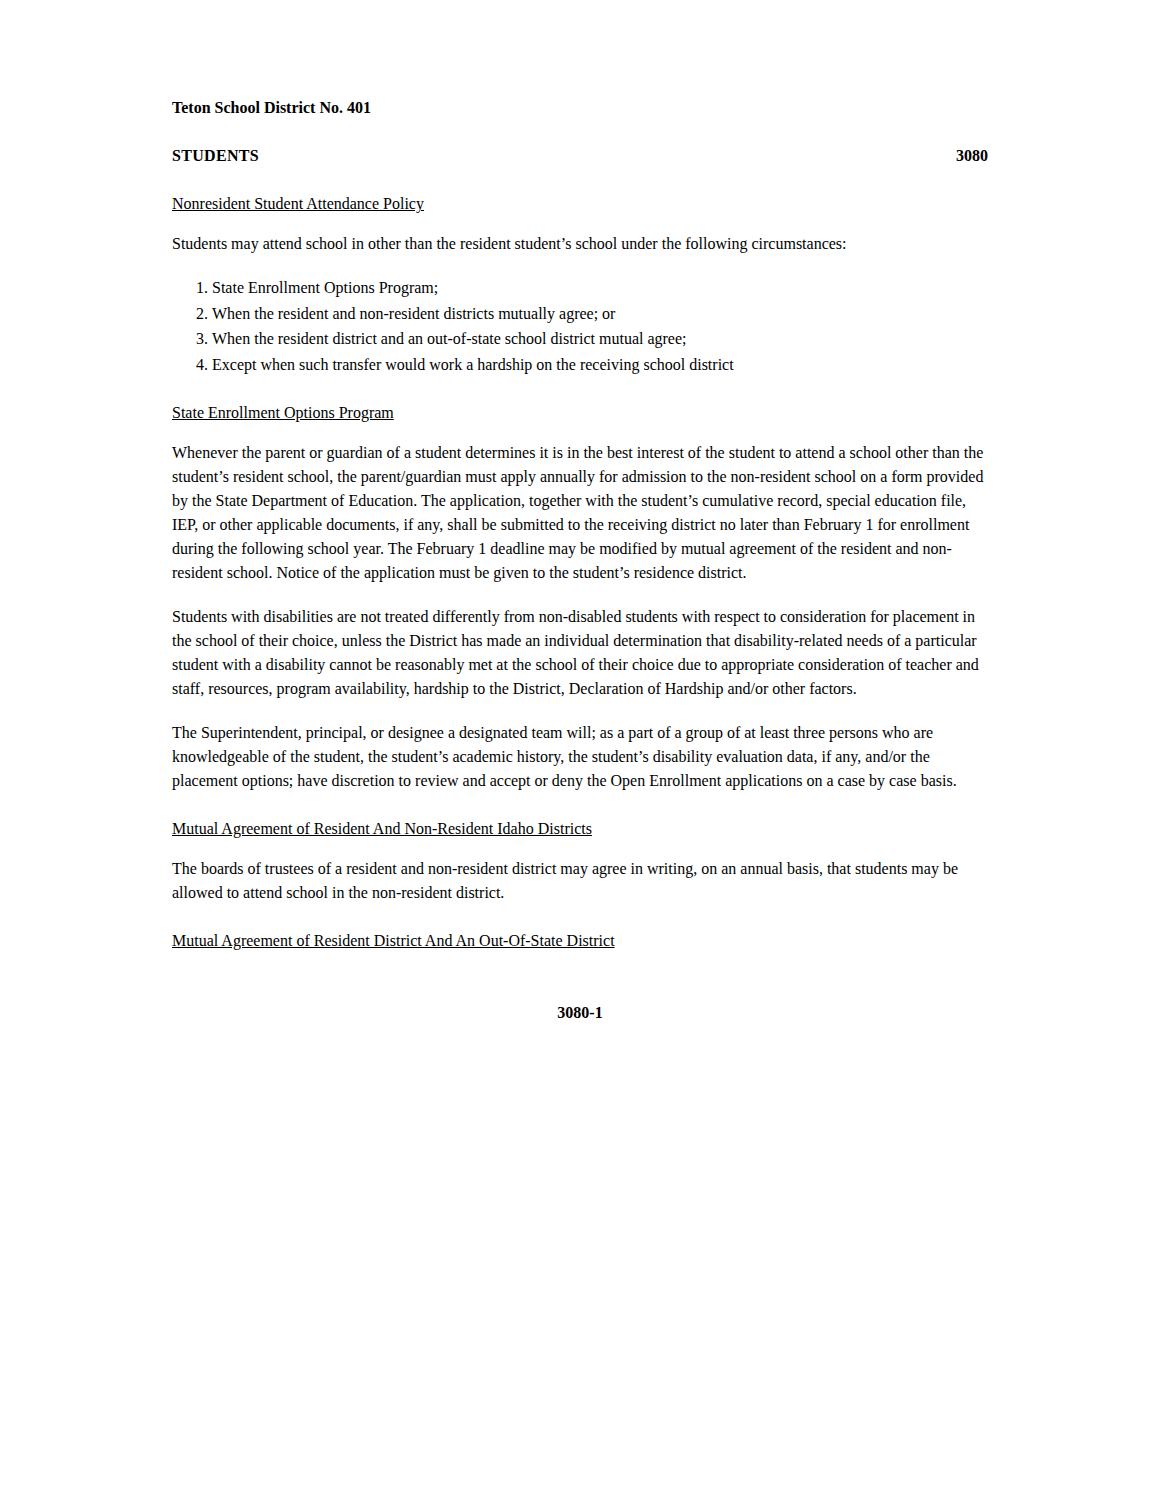Teton School District No. 401
STUDENTS 3080
Nonresident Student Attendance Policy
Students may attend school in other than the resident student’s school under the following circumstances:
State Enrollment Options Program;
When the resident and non-resident districts mutually agree; or
When the resident district and an out-of-state school district mutual agree;
Except when such transfer would work a hardship on the receiving school district
State Enrollment Options Program
Whenever the parent or guardian of a student determines it is in the best interest of the student to attend a school other than the student’s resident school, the parent/guardian must apply annually for admission to the non-resident school on a form provided by the State Department of Education. The application, together with the student’s cumulative record, special education file, IEP, or other applicable documents, if any, shall be submitted to the receiving district no later than February 1 for enrollment during the following school year. The February 1 deadline may be modified by mutual agreement of the resident and non-resident school. Notice of the application must be given to the student’s residence district.
Students with disabilities are not treated differently from non-disabled students with respect to consideration for placement in the school of their choice, unless the District has made an individual determination that disability-related needs of a particular student with a disability cannot be reasonably met at the school of their choice due to appropriate consideration of teacher and staff, resources, program availability, hardship to the District, Declaration of Hardship and/or other factors.
The Superintendent, principal, or designee a designated team will; as a part of a group of at least three persons who are knowledgeable of the student, the student’s academic history, the student’s disability evaluation data, if any, and/or the placement options; have discretion to review and accept or deny the Open Enrollment applications on a case by case basis.
Mutual Agreement of Resident And Non-Resident Idaho Districts
The boards of trustees of a resident and non-resident district may agree in writing, on an annual basis, that students may be allowed to attend school in the non-resident district.
Mutual Agreement of Resident District And An Out-Of-State District
3080-1